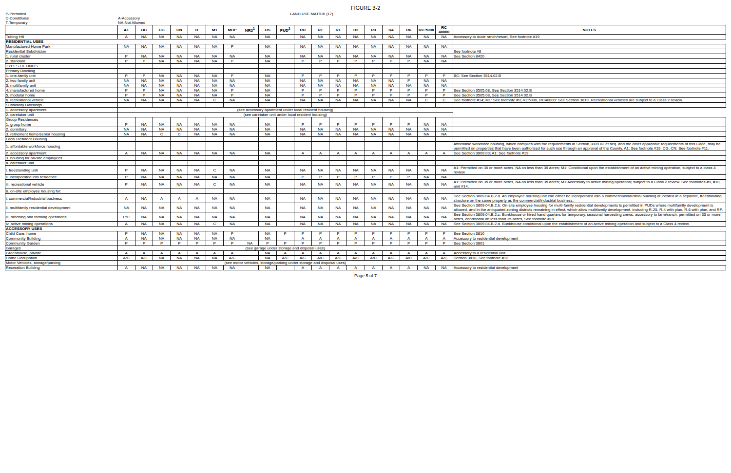FIGURE 3-2
| P-Permitted | | LAND USE MATRIX (17) | |
| C-Conditional | A-Accessory | |
| T-Temporary | NA-Not Allowed | |
| | A1 | BC | CG | CN | I1 | M1 | MHP | NR2 1 | OS | PUD 2 | RU | RE | R1 | R2 | R3 | R4 | R6 | RC 5000 | RC 40000 | NOTES |
| Tubing Hill | A | NA | NA | NA | NA | NA | NA | | NA | | NA | NA | NA | NA | NA | NA | NA | NA | NA | Accessory to dude ranch/resort, See footnote #19 |
| RESIDENTIAL USES |
| Manufactured Home Park | NA | NA | NA | NA | NA | NA | P | | NA | | NA | NA | NA | NA | NA | NA | NA | NA | NA | |
| Residential Subdivision | | | | | | | | | | | | | | | | | | | | See footnote #8 |
| 1. rural cluster | P | NA | NA | NA | NA | NA | NA | | NA | | NA | NA | NA | NA | NA | NA | NA | NA | NA | See Section 8420 |
| 2. standard | P | P | NA | NA | NA | NA | P | | NA | | P | P | P | P | P | P | P | NA | NA | |
| TYPES OF UNITS | | | | | | | | | | | | | | | | | | | | |
| Primary Dwelling | | | | | | | | | | | | | | | | | | | | |
| 1. one-family unit | P | P | NA | NA | NA | NA | P | | NA | | P | P | P | P | P | P | P | P | P | BC: See Section 3514.02.B |
| 2. two-family unit | NA | NA | NA | NA | NA | NA | NA | | NA | | NA | NA | NA | NA | NA | NA | P | NA | NA | |
| 3. multifamily unit | NA | NA | NA | NA | NA | NA | NA | | NA | | NA | NA | NA | NA | NA | NA | NA | NA | NA | |
| 4. manufactured home | P | P | NA | NA | NA | NA | P | | NA | | P | P | P | P | P | P | P | P | P | See Section 3505.08, See Section 3514.02.B |
| 5. modular home | P | P | NA | NA | NA | NA | P | | NA | | P | P | P | P | P | P | P | P | P | See Section 3505.08, See Section 3514.02.B |
| 6. recreational vehicle | NA | NA | NA | NA | NA | C | NA | | NA | | NA | NA | NA | NA | NA | NA | NA | C | C | See footnote #14; M1: See footnote #9; RC5000, RC40000: See Section 3819. Recreational vehicles are subject to a Class 2 review. |
| Subsidiary Dwellings | | | | | | | | | | | | | | | | | | | | |
| 1. accessory apartment | (see accessory apartment under local resident housing) |
| 2. caretaker unit | (see caretaker unit under local resident housing) |
| Group Residences | | | | | | | | | | | | | | | | | | | | |
| 1. group home | P | NA | NA | NA | NA | NA | NA | | NA | | P | P | P | P | P | P | P | NA | NA | |
| 2. dormitory | NA | NA | NA | NA | NA | NA | NA | | NA | | NA | NA | NA | NA | NA | NA | NA | NA | NA | |
| 3. retirement home/senior housing | NA | NA | C | C | NA | NA | NA | | NA | | NA | NA | NA | NA | NA | NA | NA | NA | NA | |
| Local Resident Housing | | | | | | | | | | | | | | | | | | | | |
| 1. affordable workforce housing | | | | | | | | | | | | | | | | | | | | Affordable workforce housing, which complies with the requirements in Section 3809.02 et seq. and the other applicable requirements of this Code, may be permitted on properties that have been authorized for such use through an approval of the County. A1: See footnote #19. CG, CN: See footnote #11. |
| 2. accessory apartment | A | NA | NA | NA | NA | NA | NA | | NA | | A | A | A | A | A | A | A | A | A | See Section 3809.03; A1: See footnote #19 |
| 3. housing for on-site employees | | | | | | | | | | | | | | | | | | | | |
| a. caretaker unit | | | | | | | | | | | | | | | | | | | | |
| i. freestanding unit | P | NA | NA | NA | NA | C | NA | | NA | | NA | NA | NA | NA | NA | NA | NA | NA | NA | A1: Permitted on 35 or more acres, NA on less than 35 acres; M1: Conditional upon the establishment of an active mining operation, subject to a class 4 review. |
| ii. incorporated into residence | P | NA | NA | NA | NA | NA | NA | | NA | | P | P | P | P | P | P | P | NA | NA | |
| iii. recreational vehicle | P | NA | NA | NA | NA | C | NA | | NA | | NA | NA | NA | NA | NA | NA | NA | NA | NA | A1: Permitted on 35 or more acres, NA on less than 35 acres; M1:Accessory to active mining operation; subject to a Class 2 review. See footnotes #9, #10, and #14. |
| b. on-site employee housing for: | | | | | | | | | | | | | | | | | | | | |
| i. commercial/industrial business | A | NA | A | A | A | NA | NA | | NA | | NA | NA | NA | NA | NA | NA | NA | NA | NA | See Section 3809.04.B.2.a. An employee housing unit can either be incorporated into a commercial/industrial building or located in a separate, freestanding structure on the same property as the commercial/industrial business. |
| ii. multifamily residential development | NA | NA | NA | NA | NA | NA | NA | | NA | | NA | NA | NA | NA | NA | NA | NA | NA | NA | See Section 3809.04.B.2.b. On-site employee housing for multi-family residential developments is permitted in PUDs where multifamily development is allowed, and in the antiquated zoning districts remaining in effect, which allow multifamily development, including R-25, R-4 with plan, R-6 with plan, and RP. |
| iii. ranching and farming operations | P/C | NA | NA | NA | NA | NA | NA | | NA | | NA | NA | NA | NA | NA | NA | NA | NA | NA | See Section 3809.04.B.2.c. Bunkhouse or hired hand quarters for temporary, seasonal harvesting crews, accessory to farm/ranch, permitted on 35 or more acres, conditional on less than 35 acres, See footnote #19. |
| iv. active mining operations | A | NA | NA | NA | NA | C | NA | | NA | | NA | NA | NA | NA | NA | NA | NA | NA | NA | See Section 3809.04.B.2.d. Bunkhouse conditional upon the establishment of an active mining operation and subject to a Class 4 review. |
| ACCESSORY USES |
| Child Care, home | P | NA | NA | NA | NA | NA | P | | NA | P | P | P | P | P | P | P | P | P | P | See Section 3810 |
| Community Building | A | NA | NA | NA | NA | NA | NA | | NA | | A | A | A | A | A | A | A | A | A | Accessory to residential development |
| Community Garden | P | P | P | P | P | P | P | NA | P | P | P | P | P | P | P | P | P | P | P | See Section 3801 |
| Garages | (see garage under storage and disposal uses) |
| Greenhouse, private | A | A | A | A | A | A | A | | NA | A | A | A | A | A | A | A | A | A | A | Accessory to a residential unit |
| Home Occupation | A/C | A/C | NA | NA | NA | NA | A/C | | NA | A/C | A/C | A/C | A/C | A/C | A/C | A/C | A/C | A/C | A/C | Section 3810, See footnote #12 |
| Motor Vehicles, storage/parking | (see motor vehicles, storage/parking under storage and disposal uses) |
| Recreation Building | A | NA | NA | NA | NA | NA | NA | | NA | | A | A | A | A | A | A | A | NA | NA | Accessory to residential development |
Page 5 of 7